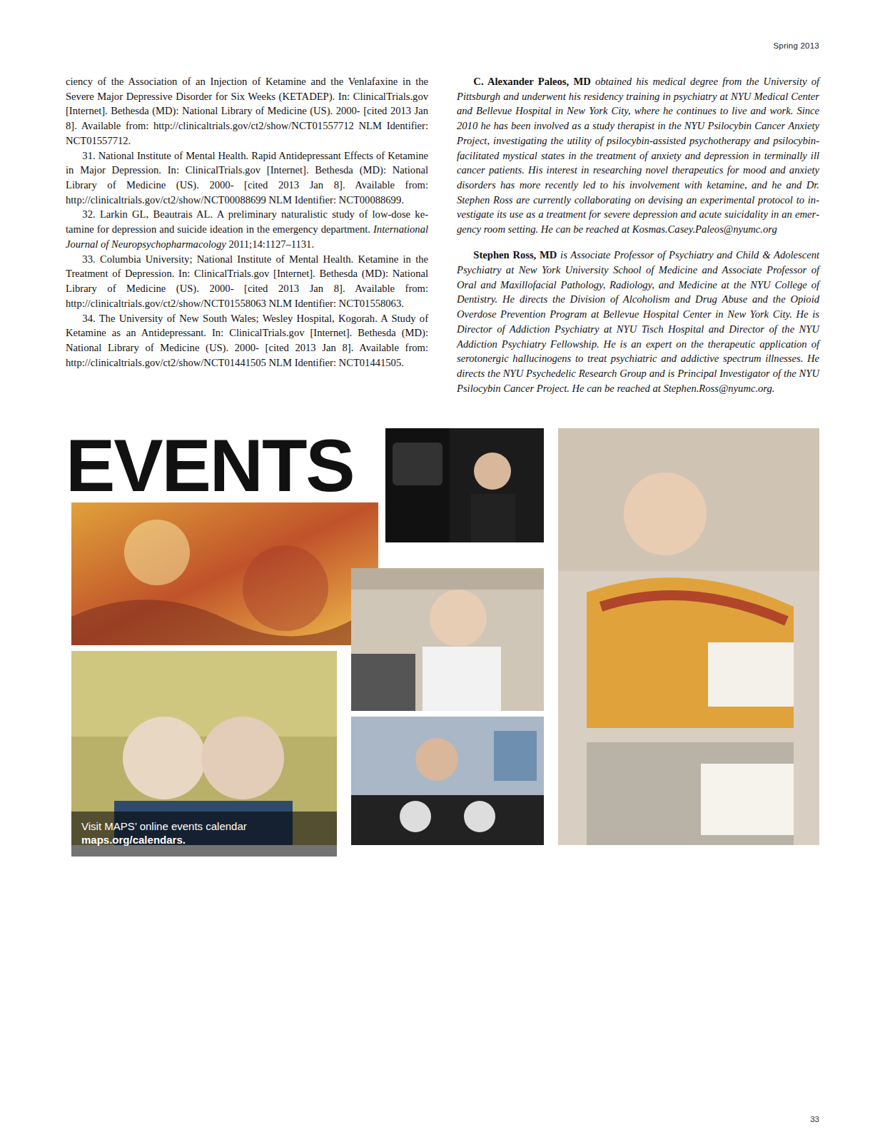Spring 2013
ciency of the Association of an Injection of Ketamine and the Venlafaxine in the Severe Major Depressive Disorder for Six Weeks (KETADEP). In: ClinicalTrials.gov [Internet]. Bethesda (MD): National Library of Medicine (US). 2000- [cited 2013 Jan 8]. Available from: http://clinicaltrials.gov/ct2/show/NCT01557712 NLM Identifier: NCT01557712.
31. National Institute of Mental Health. Rapid Antidepressant Effects of Ketamine in Major Depression. In: ClinicalTrials.gov [Internet]. Bethesda (MD): National Library of Medicine (US). 2000- [cited 2013 Jan 8]. Available from: http://clinicaltrials.gov/ct2/show/NCT00088699 NLM Identifier: NCT00088699.
32. Larkin GL, Beautrais AL. A preliminary naturalistic study of low-dose ketamine for depression and suicide ideation in the emergency department. International Journal of Neuropsychopharmacology 2011;14:1127–1131.
33. Columbia University; National Institute of Mental Health. Ketamine in the Treatment of Depression. In: ClinicalTrials.gov [Internet]. Bethesda (MD): National Library of Medicine (US). 2000- [cited 2013 Jan 8]. Available from: http://clinicaltrials.gov/ct2/show/NCT01558063 NLM Identifier: NCT01558063.
34. The University of New South Wales; Wesley Hospital, Kogorah. A Study of Ketamine as an Antidepressant. In: ClinicalTrials.gov [Internet]. Bethesda (MD): National Library of Medicine (US). 2000- [cited 2013 Jan 8]. Available from: http://clinicaltrials.gov/ct2/show/NCT01441505 NLM Identifier: NCT01441505.
C. Alexander Paleos, MD obtained his medical degree from the University of Pittsburgh and underwent his residency training in psychiatry at NYU Medical Center and Bellevue Hospital in New York City, where he continues to live and work. Since 2010 he has been involved as a study therapist in the NYU Psilocybin Cancer Anxiety Project, investigating the utility of psilocybin-assisted psychotherapy and psilocybin-facilitated mystical states in the treatment of anxiety and depression in terminally ill cancer patients. His interest in researching novel therapeutics for mood and anxiety disorders has more recently led to his involvement with ketamine, and he and Dr. Stephen Ross are currently collaborating on devising an experimental protocol to investigate its use as a treatment for severe depression and acute suicidality in an emergency room setting. He can be reached at Kosmas.Casey.Paleos@nyumc.org
Stephen Ross, MD is Associate Professor of Psychiatry and Child & Adolescent Psychiatry at New York University School of Medicine and Associate Professor of Oral and Maxillofacial Pathology, Radiology, and Medicine at the NYU College of Dentistry. He directs the Division of Alcoholism and Drug Abuse and the Opioid Overdose Prevention Program at Bellevue Hospital Center in New York City. He is Director of Addiction Psychiatry at NYU Tisch Hospital and Director of the NYU Addiction Psychiatry Fellowship. He is an expert on the therapeutic application of serotonergic hallucinogens to treat psychiatric and addictive spectrum illnesses. He directs the NYU Psychedelic Research Group and is Principal Investigator of the NYU Psilocybin Cancer Project. He can be reached at Stephen.Ross@nyumc.org.
EVENTS
Visit MAPS’ online events calendar
maps.org/calendars.
33